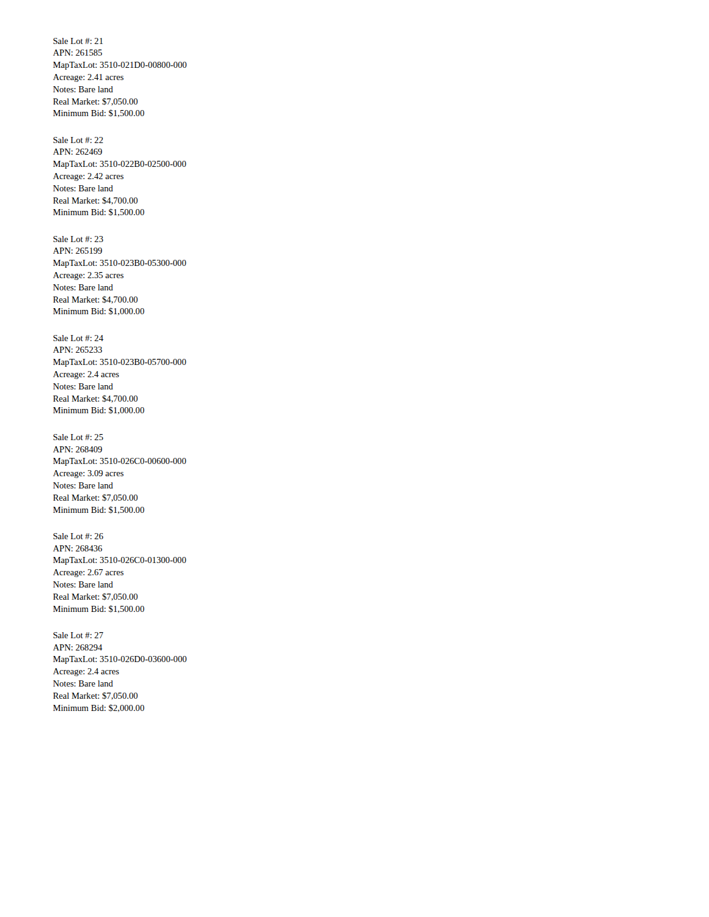Sale Lot #: 21
APN: 261585
MapTaxLot: 3510-021D0-00800-000
Acreage: 2.41 acres
Notes: Bare land
Real Market: $7,050.00
Minimum Bid: $1,500.00
Sale Lot #: 22
APN: 262469
MapTaxLot: 3510-022B0-02500-000
Acreage: 2.42 acres
Notes: Bare land
Real Market: $4,700.00
Minimum Bid: $1,500.00
Sale Lot #: 23
APN: 265199
MapTaxLot: 3510-023B0-05300-000
Acreage: 2.35 acres
Notes: Bare land
Real Market: $4,700.00
Minimum Bid: $1,000.00
Sale Lot #: 24
APN: 265233
MapTaxLot: 3510-023B0-05700-000
Acreage: 2.4 acres
Notes: Bare land
Real Market: $4,700.00
Minimum Bid: $1,000.00
Sale Lot #: 25
APN: 268409
MapTaxLot: 3510-026C0-00600-000
Acreage: 3.09 acres
Notes: Bare land
Real Market: $7,050.00
Minimum Bid: $1,500.00
Sale Lot #: 26
APN: 268436
MapTaxLot: 3510-026C0-01300-000
Acreage: 2.67 acres
Notes: Bare land
Real Market: $7,050.00
Minimum Bid: $1,500.00
Sale Lot #: 27
APN: 268294
MapTaxLot: 3510-026D0-03600-000
Acreage: 2.4 acres
Notes: Bare land
Real Market: $7,050.00
Minimum Bid: $2,000.00